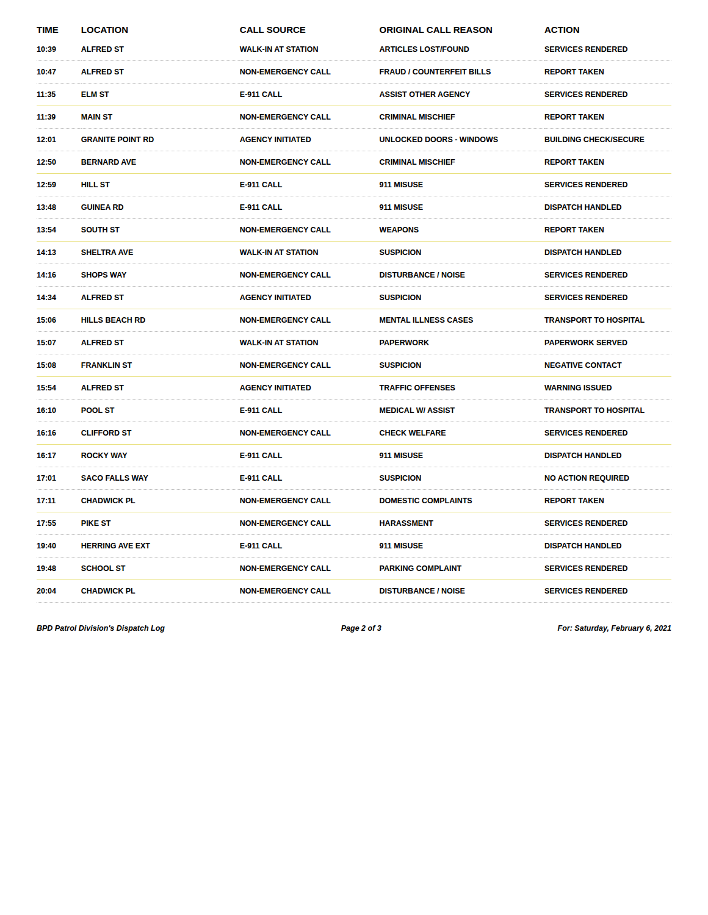| TIME | LOCATION | CALL SOURCE | ORIGINAL CALL REASON | ACTION |
| --- | --- | --- | --- | --- |
| 10:39 | ALFRED ST | WALK-IN AT STATION | ARTICLES LOST/FOUND | SERVICES RENDERED |
| 10:47 | ALFRED ST | NON-EMERGENCY CALL | FRAUD / COUNTERFEIT BILLS | REPORT TAKEN |
| 11:35 | ELM ST | E-911 CALL | ASSIST OTHER AGENCY | SERVICES RENDERED |
| 11:39 | MAIN ST | NON-EMERGENCY CALL | CRIMINAL MISCHIEF | REPORT TAKEN |
| 12:01 | GRANITE POINT RD | AGENCY INITIATED | UNLOCKED DOORS - WINDOWS | BUILDING CHECK/SECURE |
| 12:50 | BERNARD AVE | NON-EMERGENCY CALL | CRIMINAL MISCHIEF | REPORT TAKEN |
| 12:59 | HILL ST | E-911 CALL | 911 MISUSE | SERVICES RENDERED |
| 13:48 | GUINEA RD | E-911 CALL | 911 MISUSE | DISPATCH HANDLED |
| 13:54 | SOUTH ST | NON-EMERGENCY CALL | WEAPONS | REPORT TAKEN |
| 14:13 | SHELTRA AVE | WALK-IN AT STATION | SUSPICION | DISPATCH HANDLED |
| 14:16 | SHOPS WAY | NON-EMERGENCY CALL | DISTURBANCE / NOISE | SERVICES RENDERED |
| 14:34 | ALFRED ST | AGENCY INITIATED | SUSPICION | SERVICES RENDERED |
| 15:06 | HILLS BEACH RD | NON-EMERGENCY CALL | MENTAL ILLNESS CASES | TRANSPORT TO HOSPITAL |
| 15:07 | ALFRED ST | WALK-IN AT STATION | PAPERWORK | PAPERWORK SERVED |
| 15:08 | FRANKLIN ST | NON-EMERGENCY CALL | SUSPICION | NEGATIVE CONTACT |
| 15:54 | ALFRED ST | AGENCY INITIATED | TRAFFIC OFFENSES | WARNING ISSUED |
| 16:10 | POOL ST | E-911 CALL | MEDICAL W/ ASSIST | TRANSPORT TO HOSPITAL |
| 16:16 | CLIFFORD ST | NON-EMERGENCY CALL | CHECK WELFARE | SERVICES RENDERED |
| 16:17 | ROCKY WAY | E-911 CALL | 911 MISUSE | DISPATCH HANDLED |
| 17:01 | SACO FALLS WAY | E-911 CALL | SUSPICION | NO ACTION REQUIRED |
| 17:11 | CHADWICK PL | NON-EMERGENCY CALL | DOMESTIC COMPLAINTS | REPORT TAKEN |
| 17:55 | PIKE ST | NON-EMERGENCY CALL | HARASSMENT | SERVICES RENDERED |
| 19:40 | HERRING AVE EXT | E-911 CALL | 911 MISUSE | DISPATCH HANDLED |
| 19:48 | SCHOOL ST | NON-EMERGENCY CALL | PARKING COMPLAINT | SERVICES RENDERED |
| 20:04 | CHADWICK PL | NON-EMERGENCY CALL | DISTURBANCE / NOISE | SERVICES RENDERED |
BPD Patrol Division's Dispatch Log
Page 2 of 3
For: Saturday, February 6, 2021